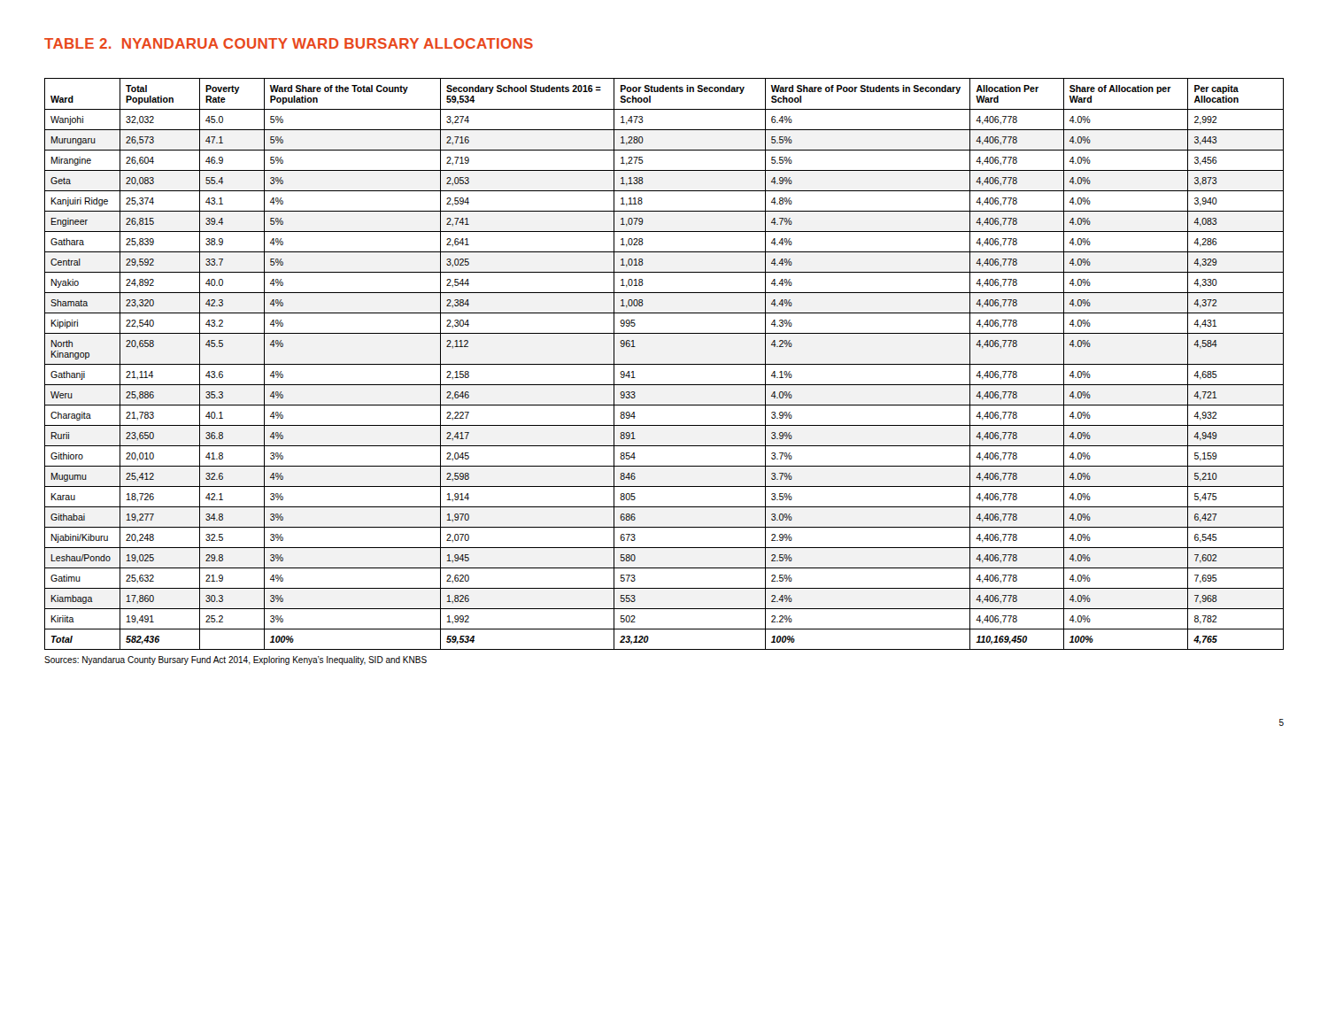TABLE 2. NYANDARUA COUNTY WARD BURSARY ALLOCATIONS
| Ward | Total Population | Poverty Rate | Ward Share of the Total County Population | Secondary School Students 2016 = 59,534 | Poor Students in Secondary School | Ward Share of Poor Students in Secondary School | Allocation Per Ward | Share of Allocation per Ward | Per capita Allocation |
| --- | --- | --- | --- | --- | --- | --- | --- | --- | --- |
| Wanjohi | 32,032 | 45.0 | 5% | 3,274 | 1,473 | 6.4% | 4,406,778 | 4.0% | 2,992 |
| Murungaru | 26,573 | 47.1 | 5% | 2,716 | 1,280 | 5.5% | 4,406,778 | 4.0% | 3,443 |
| Mirangine | 26,604 | 46.9 | 5% | 2,719 | 1,275 | 5.5% | 4,406,778 | 4.0% | 3,456 |
| Geta | 20,083 | 55.4 | 3% | 2,053 | 1,138 | 4.9% | 4,406,778 | 4.0% | 3,873 |
| Kanjuiri Ridge | 25,374 | 43.1 | 4% | 2,594 | 1,118 | 4.8% | 4,406,778 | 4.0% | 3,940 |
| Engineer | 26,815 | 39.4 | 5% | 2,741 | 1,079 | 4.7% | 4,406,778 | 4.0% | 4,083 |
| Gathara | 25,839 | 38.9 | 4% | 2,641 | 1,028 | 4.4% | 4,406,778 | 4.0% | 4,286 |
| Central | 29,592 | 33.7 | 5% | 3,025 | 1,018 | 4.4% | 4,406,778 | 4.0% | 4,329 |
| Nyakio | 24,892 | 40.0 | 4% | 2,544 | 1,018 | 4.4% | 4,406,778 | 4.0% | 4,330 |
| Shamata | 23,320 | 42.3 | 4% | 2,384 | 1,008 | 4.4% | 4,406,778 | 4.0% | 4,372 |
| Kipipiri | 22,540 | 43.2 | 4% | 2,304 | 995 | 4.3% | 4,406,778 | 4.0% | 4,431 |
| North Kinangop | 20,658 | 45.5 | 4% | 2,112 | 961 | 4.2% | 4,406,778 | 4.0% | 4,584 |
| Gathanji | 21,114 | 43.6 | 4% | 2,158 | 941 | 4.1% | 4,406,778 | 4.0% | 4,685 |
| Weru | 25,886 | 35.3 | 4% | 2,646 | 933 | 4.0% | 4,406,778 | 4.0% | 4,721 |
| Charagita | 21,783 | 40.1 | 4% | 2,227 | 894 | 3.9% | 4,406,778 | 4.0% | 4,932 |
| Rurii | 23,650 | 36.8 | 4% | 2,417 | 891 | 3.9% | 4,406,778 | 4.0% | 4,949 |
| Githioro | 20,010 | 41.8 | 3% | 2,045 | 854 | 3.7% | 4,406,778 | 4.0% | 5,159 |
| Mugumu | 25,412 | 32.6 | 4% | 2,598 | 846 | 3.7% | 4,406,778 | 4.0% | 5,210 |
| Karau | 18,726 | 42.1 | 3% | 1,914 | 805 | 3.5% | 4,406,778 | 4.0% | 5,475 |
| Githabai | 19,277 | 34.8 | 3% | 1,970 | 686 | 3.0% | 4,406,778 | 4.0% | 6,427 |
| Njabini/Kiburu | 20,248 | 32.5 | 3% | 2,070 | 673 | 2.9% | 4,406,778 | 4.0% | 6,545 |
| Leshau/Pondo | 19,025 | 29.8 | 3% | 1,945 | 580 | 2.5% | 4,406,778 | 4.0% | 7,602 |
| Gatimu | 25,632 | 21.9 | 4% | 2,620 | 573 | 2.5% | 4,406,778 | 4.0% | 7,695 |
| Kiambaga | 17,860 | 30.3 | 3% | 1,826 | 553 | 2.4% | 4,406,778 | 4.0% | 7,968 |
| Kiriita | 19,491 | 25.2 | 3% | 1,992 | 502 | 2.2% | 4,406,778 | 4.0% | 8,782 |
| Total | 582,436 | | 100% | 59,534 | 23,120 | 100% | 110,169,450 | 100% | 4,765 |
Sources: Nyandarua County Bursary Fund Act 2014, Exploring Kenya’s Inequality, SID and KNBS
5